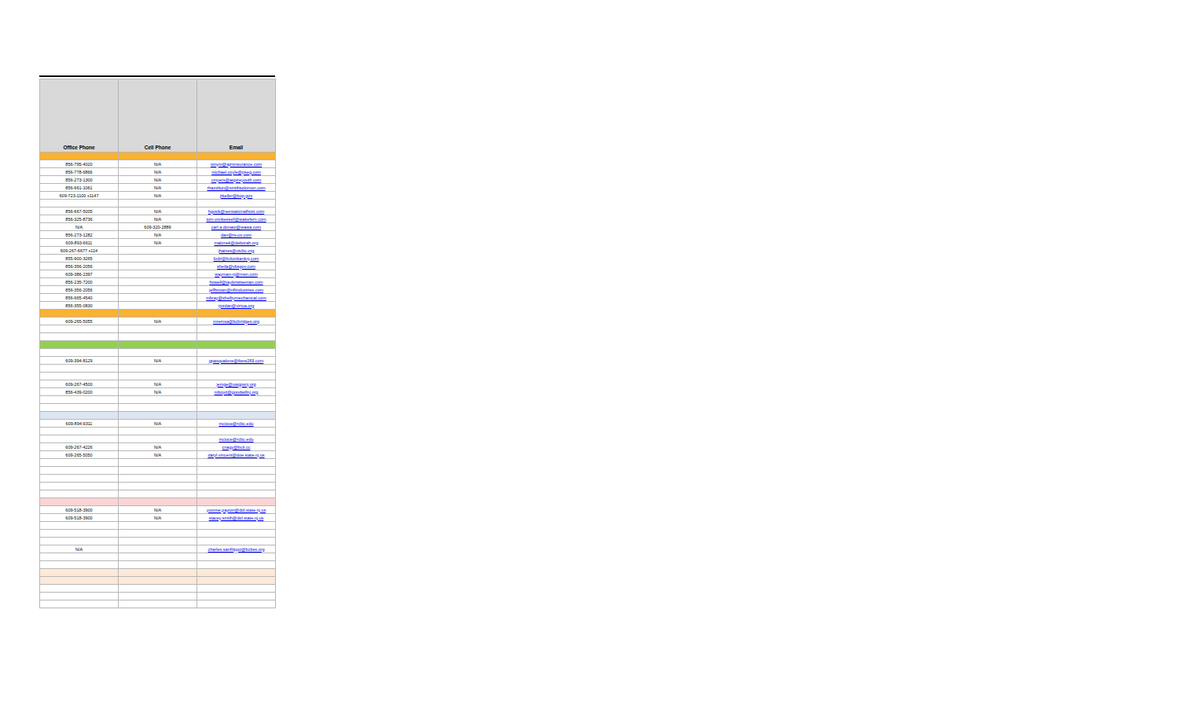| Office Phone | Cell Phone | Email |
| --- | --- | --- |
| 856-795-4020 | N/A | tonym@ajminsurance.com |
| 856-778-6866 | N/A | michael.coyle@pseg.com |
| 856-273-1300 | N/A | cmyers@aspireyouth.com |
| 856-661-1061 | N/A | rhamilton@smithsolomon.com |
| 609-723-1100 x1147 | N/A | jrkeller@bop.gov |
| 856-667-5005 | N/A | hgosik@sensationalhost.com |
| 856-325-8736 | N/A | tom.vonkessell@wakefern.com |
| N/A | 609-320-2889 | carl.a.donato@wawa.com |
| 856-273-1282 | N/A | dan@rs-co.com |
| 609-893-6611 | N/A | malonek@deborah.org |
| 609-267-6677 x114 | | jhaines@otcbc.org |
| 855-900-3265 | | fodri@fultonbanknj.com |
| 856-356-2056 | | sheila@vbsgov.com |
| 609-386-2397 | | wayman-nj@msn.com |
| 856-235-7200 | | howell@taylorwiseman.com |
| 856-356-2056 | | jeffbrown@nflindustries.com |
| 856-665-4540 | | mbray@shelbymechanical.com |
| 856-355-0830 | | rjordan@virtua.org |
| 609-265-5055 | N/A | mremsa@bcbridges.org |
| 609-394-8129 | N/A | gpasqualone@ibew269.com |
| 609-267-4500 | N/A | jemge@uwgpsnj.org |
| 856-439-0200 | N/A | mboyd@goodwillnj.org |
| 609-894-9311 | N/A | mcioce@rcbc.edu |
| | | mcioce@rcbc.edu |
| 609-267-4226 | N/A | cnagy@bcit.cc |
| 609-265-5050 | N/A | daryl.vincent@doe.state.nj.us |
| 609-518-3900 | N/A | yvonne.payton@dol.state.nj.us |
| 609-518-3900 | N/A | stacey.smith@dol.state.nj.us |
| N/A | | charles.sanfilippo@bcbss.org |